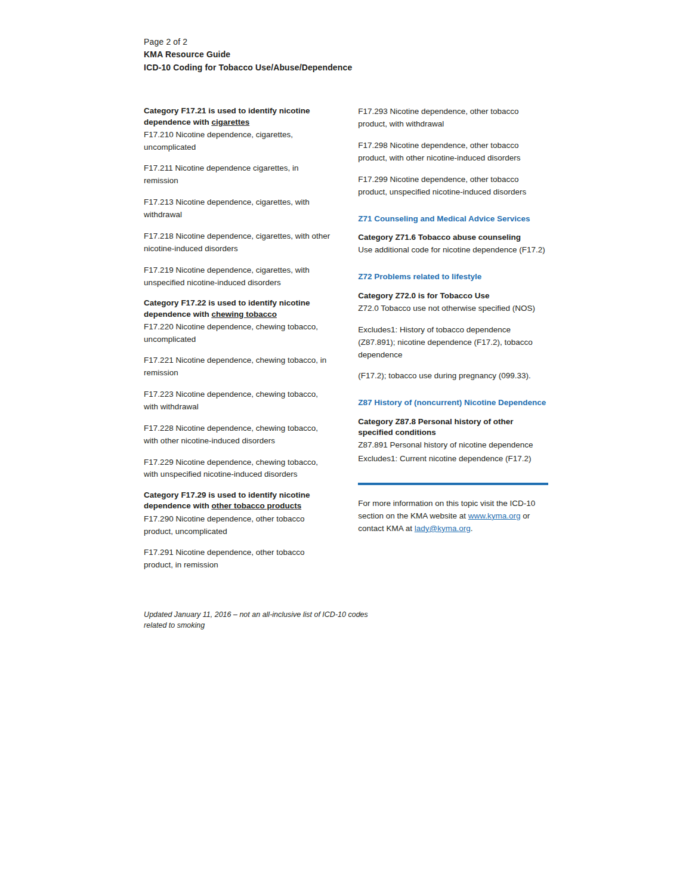Page 2 of 2
KMA Resource Guide
ICD-10 Coding for Tobacco Use/Abuse/Dependence
Category F17.21 is used to identify nicotine dependence with cigarettes
F17.210 Nicotine dependence, cigarettes, uncomplicated
F17.211 Nicotine dependence cigarettes, in remission
F17.213 Nicotine dependence, cigarettes, with withdrawal
F17.218 Nicotine dependence, cigarettes, with other nicotine-induced disorders
F17.219 Nicotine dependence, cigarettes, with unspecified nicotine-induced disorders
Category F17.22 is used to identify nicotine dependence with chewing tobacco
F17.220 Nicotine dependence, chewing tobacco, uncomplicated
F17.221 Nicotine dependence, chewing tobacco, in remission
F17.223 Nicotine dependence, chewing tobacco, with withdrawal
F17.228 Nicotine dependence, chewing tobacco, with other nicotine-induced disorders
F17.229 Nicotine dependence, chewing tobacco, with unspecified nicotine-induced disorders
Category F17.29 is used to identify nicotine dependence with other tobacco products
F17.290 Nicotine dependence, other tobacco product, uncomplicated
F17.291 Nicotine dependence, other tobacco product, in remission
F17.293 Nicotine dependence, other tobacco product, with withdrawal
F17.298 Nicotine dependence, other tobacco product, with other nicotine-induced disorders
F17.299 Nicotine dependence, other tobacco product, unspecified nicotine-induced disorders
Z71 Counseling and Medical Advice Services
Category Z71.6 Tobacco abuse counseling
Use additional code for nicotine dependence (F17.2)
Z72 Problems related to lifestyle
Category Z72.0 is for Tobacco Use
Z72.0 Tobacco use not otherwise specified (NOS)
Excludes1: History of tobacco dependence (Z87.891); nicotine dependence (F17.2), tobacco dependence
(F17.2); tobacco use during pregnancy (099.33).
Z87 History of (noncurrent) Nicotine Dependence
Category Z87.8 Personal history of other specified conditions
Z87.891 Personal history of nicotine dependence
Excludes1: Current nicotine dependence (F17.2)
For more information on this topic visit the ICD-10 section on the KMA website at www.kyma.org or contact KMA at lady@kyma.org.
Updated January 11, 2016 – not an all-inclusive list of ICD-10 codes related to smoking